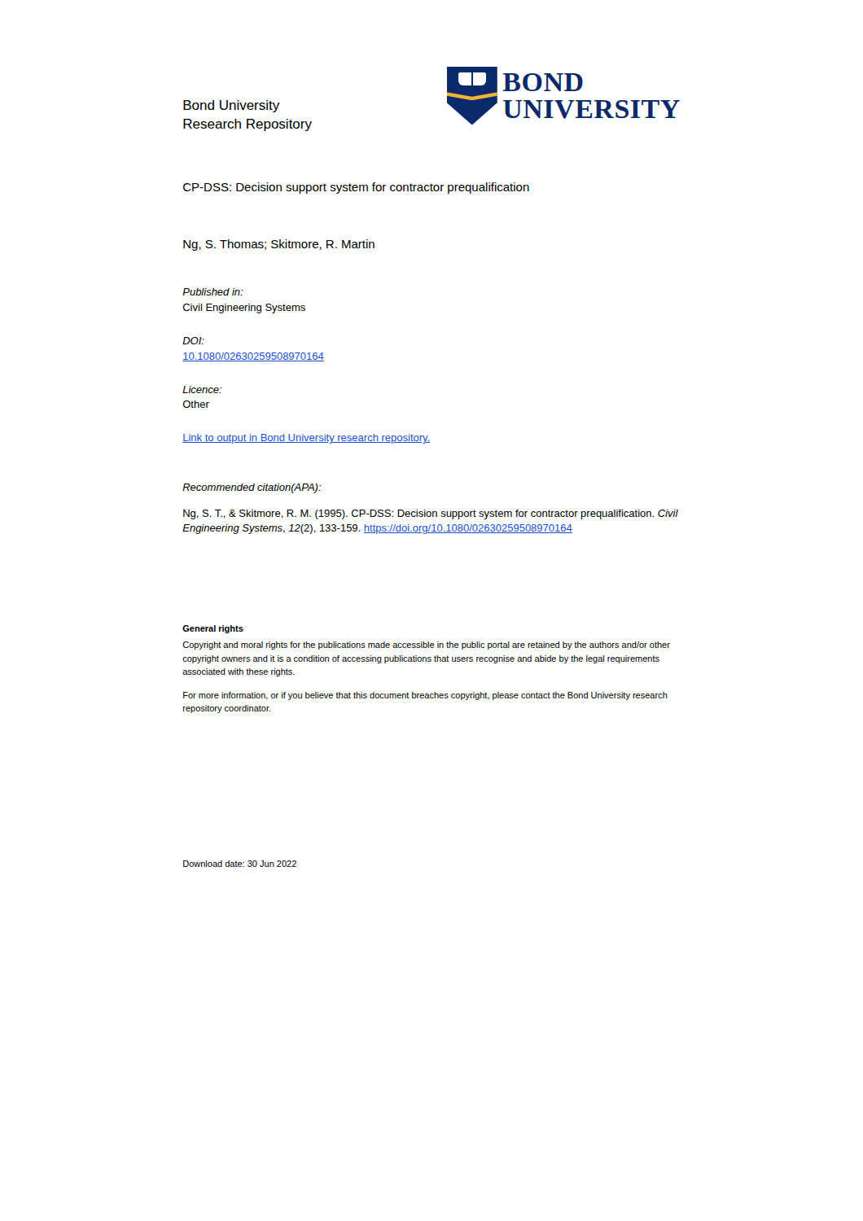Bond University Research Repository
✦ ✦ ✦
BOND UNIVERSITY
CP-DSS: Decision support system for contractor prequalification
Ng, S. Thomas; Skitmore, R. Martin
Published in:
Civil Engineering Systems
DOI:
10.1080/02630259508970164
Licence:
Other
Link to output in Bond University research repository.
Recommended citation(APA):
Ng, S. T., & Skitmore, R. M. (1995). CP-DSS: Decision support system for contractor prequalification. Civil Engineering Systems, 12(2), 133-159. https://doi.org/10.1080/02630259508970164
General rights
Copyright and moral rights for the publications made accessible in the public portal are retained by the authors and/or other copyright owners and it is a condition of accessing publications that users recognise and abide by the legal requirements associated with these rights.
For more information, or if you believe that this document breaches copyright, please contact the Bond University research repository coordinator.
Download date: 30 Jun 2022